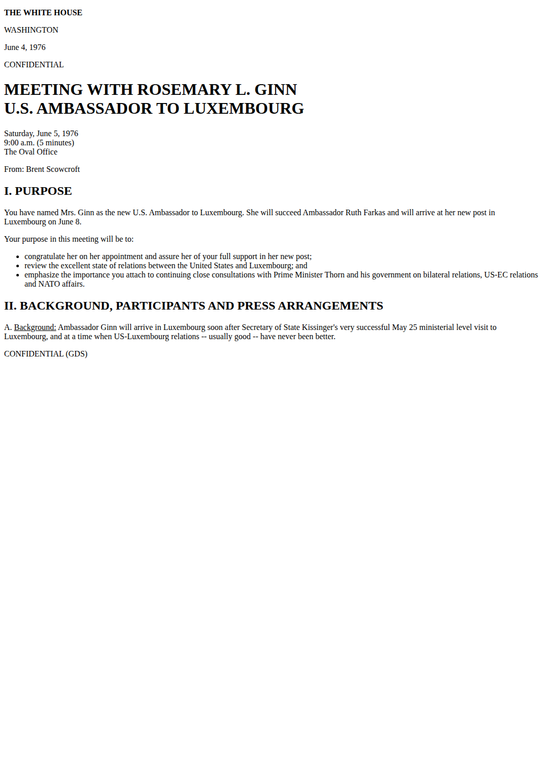THE WHITE HOUSE
WASHINGTON
June 4, 1976
CONFIDENTIAL
MEETING WITH ROSEMARY L. GINN
U.S. AMBASSADOR TO LUXEMBOURG
Saturday, June 5, 1976
9:00 a.m. (5 minutes)
The Oval Office
From: Brent Scowcroft
I. PURPOSE
You have named Mrs. Ginn as the new U.S. Ambassador to Luxembourg. She will succeed Ambassador Ruth Farkas and will arrive at her new post in Luxembourg on June 8.
Your purpose in this meeting will be to:
congratulate her on her appointment and assure her of your full support in her new post;
review the excellent state of relations between the United States and Luxembourg; and
emphasize the importance you attach to continuing close consultations with Prime Minister Thorn and his government on bilateral relations, US-EC relations and NATO affairs.
II. BACKGROUND, PARTICIPANTS AND PRESS ARRANGEMENTS
A. Background: Ambassador Ginn will arrive in Luxembourg soon after Secretary of State Kissinger's very successful May 25 ministerial level visit to Luxembourg, and at a time when US-Luxembourg relations -- usually good -- have never been better.
CONFIDENTIAL (GDS)